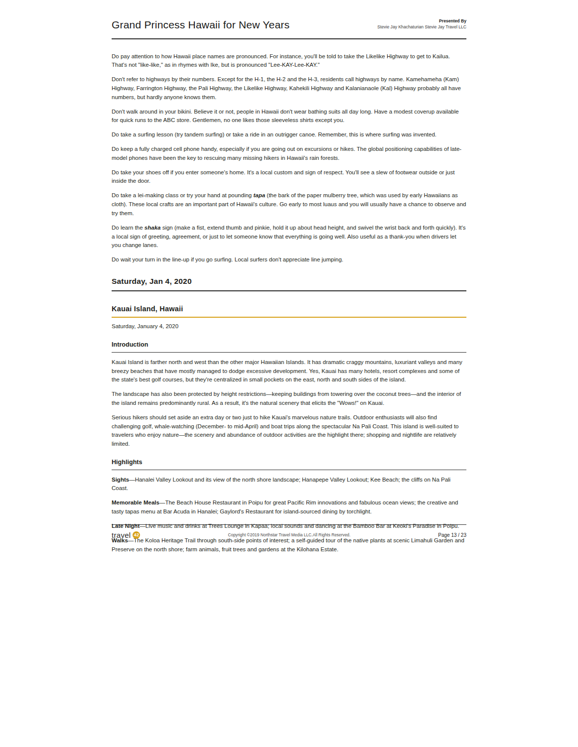Grand Princess Hawaii for New Years
Presented By
Stevie Jay Khachaturian Stevie Jay Travel LLC
Do pay attention to how Hawaii place names are pronounced. For instance, you'll be told to take the Likelike Highway to get to Kailua. That's not "like-like," as in rhymes with Ike, but is pronounced "Lee-KAY-Lee-KAY."
Don't refer to highways by their numbers. Except for the H-1, the H-2 and the H-3, residents call highways by name. Kamehameha (Kam) Highway, Farrington Highway, the Pali Highway, the Likelike Highway, Kahekili Highway and Kalanianaole (Kal) Highway probably all have numbers, but hardly anyone knows them.
Don't walk around in your bikini. Believe it or not, people in Hawaii don't wear bathing suits all day long. Have a modest coverup available for quick runs to the ABC store. Gentlemen, no one likes those sleeveless shirts except you.
Do take a surfing lesson (try tandem surfing) or take a ride in an outrigger canoe. Remember, this is where surfing was invented.
Do keep a fully charged cell phone handy, especially if you are going out on excursions or hikes. The global positioning capabilities of late-model phones have been the key to rescuing many missing hikers in Hawaii's rain forests.
Do take your shoes off if you enter someone's home. It's a local custom and sign of respect. You'll see a slew of footwear outside or just inside the door.
Do take a lei-making class or try your hand at pounding tapa (the bark of the paper mulberry tree, which was used by early Hawaiians as cloth). These local crafts are an important part of Hawaii's culture. Go early to most luaus and you will usually have a chance to observe and try them.
Do learn the shaka sign (make a fist, extend thumb and pinkie, hold it up about head height, and swivel the wrist back and forth quickly). It's a local sign of greeting, agreement, or just to let someone know that everything is going well. Also useful as a thank-you when drivers let you change lanes.
Do wait your turn in the line-up if you go surfing. Local surfers don't appreciate line jumping.
Saturday, Jan 4, 2020
Kauai Island, Hawaii
Saturday, January 4, 2020
Introduction
Kauai Island is farther north and west than the other major Hawaiian Islands. It has dramatic craggy mountains, luxuriant valleys and many breezy beaches that have mostly managed to dodge excessive development. Yes, Kauai has many hotels, resort complexes and some of the state's best golf courses, but they're centralized in small pockets on the east, north and south sides of the island.
The landscape has also been protected by height restrictions—keeping buildings from towering over the coconut trees—and the interior of the island remains predominantly rural. As a result, it's the natural scenery that elicits the "Wows!" on Kauai.
Serious hikers should set aside an extra day or two just to hike Kauai's marvelous nature trails. Outdoor enthusiasts will also find challenging golf, whale-watching (December- to mid-April) and boat trips along the spectacular Na Pali Coast. This island is well-suited to travelers who enjoy nature—the scenery and abundance of outdoor activities are the highlight there; shopping and nightlife are relatively limited.
Highlights
Sights—Hanalei Valley Lookout and its view of the north shore landscape; Hanapepe Valley Lookout; Kee Beach; the cliffs on Na Pali Coast.
Memorable Meals—The Beach House Restaurant in Poipu for great Pacific Rim innovations and fabulous ocean views; the creative and tasty tapas menu at Bar Acuda in Hanalei; Gaylord's Restaurant for island-sourced dining by torchlight.
Late Night—Live music and drinks at Trees Lounge in Kapaa; local sounds and dancing at the Bamboo Bar at Keoki's Paradise in Poipu.
Walks—The Koloa Heritage Trail through south-side points of interest; a self-guided tour of the native plants at scenic Limahuli Garden and Preserve on the north shore; farm animals, fruit trees and gardens at the Kilohana Estate.
travel 42
Copyright ©2019 Northstar Travel Media LLC.All Rights Reserved.
Page 13 / 23